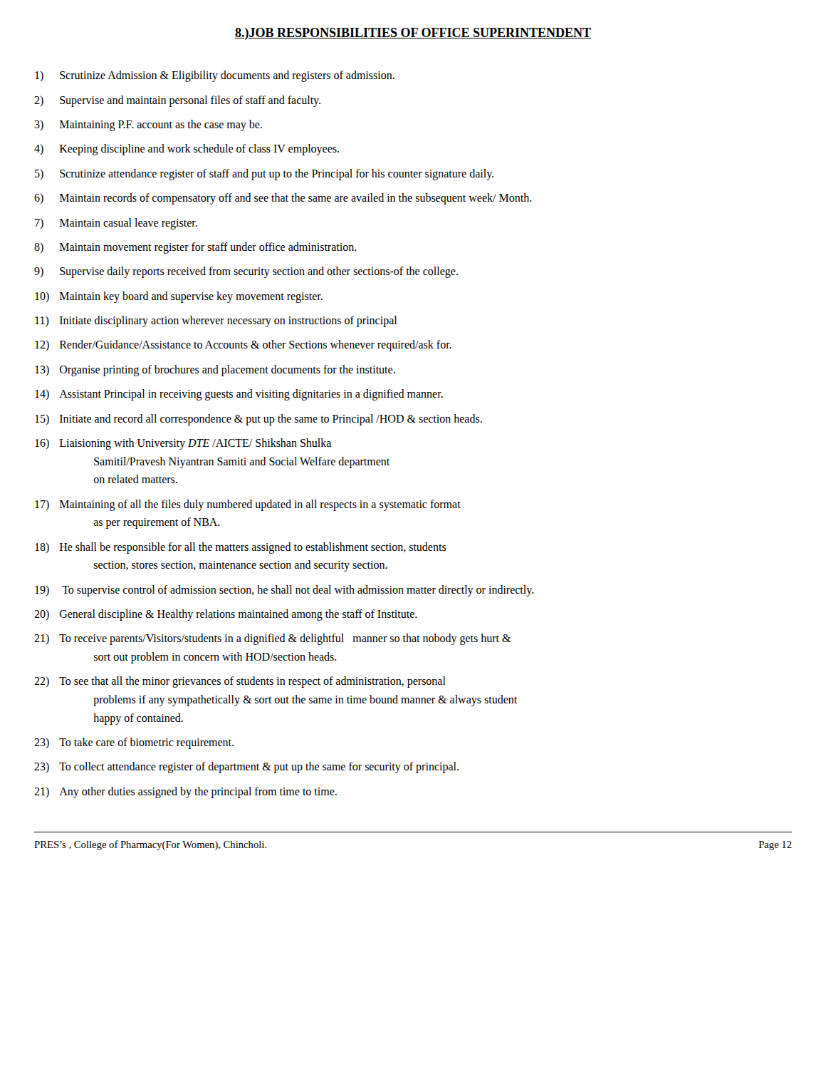8.)JOB RESPONSIBILITIES OF OFFICE SUPERINTENDENT
1) Scrutinize Admission & Eligibility documents and registers of admission.
2) Supervise and maintain personal files of staff and faculty.
3) Maintaining P.F. account as the case may be.
4) Keeping discipline and work schedule of class IV employees.
5) Scrutinize attendance register of staff and put up to the Principal for his counter signature daily.
6) Maintain records of compensatory off and see that the same are availed in the subsequent week/ Month.
7) Maintain casual leave register.
8) Maintain movement register for staff under office administration.
9) Supervise daily reports received from security section and other sections-of the college.
10) Maintain key board and supervise key movement register.
11) Initiate disciplinary action wherever necessary on instructions of principal
12) Render/Guidance/Assistance to Accounts & other Sections whenever required/ask for.
13) Organise printing of brochures and placement documents for the institute.
14) Assistant Principal in receiving guests and visiting dignitaries in a dignified manner.
15) Initiate and record all correspondence & put up the same to Principal /HOD & section heads.
16) Liaisioning with University DTE /AICTE/ Shikshan Shulka Samitil/Pravesh Niyantran Samiti and Social Welfare department on related matters.
17) Maintaining of all the files duly numbered updated in all respects in a systematic format as per requirement of NBA.
18) He shall be responsible for all the matters assigned to establishment section, students section, stores section, maintenance section and security section.
19) To supervise control of admission section, he shall not deal with admission matter directly or indirectly.
20) General discipline & Healthy relations maintained among the staff of Institute.
21) To receive parents/Visitors/students in a dignified & delightful manner so that nobody gets hurt & sort out problem in concern with HOD/section heads.
22) To see that all the minor grievances of students in respect of administration, personal problems if any sympathetically & sort out the same in time bound manner & always student happy of contained.
23) To take care of biometric requirement.
23) To collect attendance register of department & put up the same for security of principal.
21) Any other duties assigned by the principal from time to time.
PRES’s , College of Pharmacy(For Women), Chincholi. Page 12